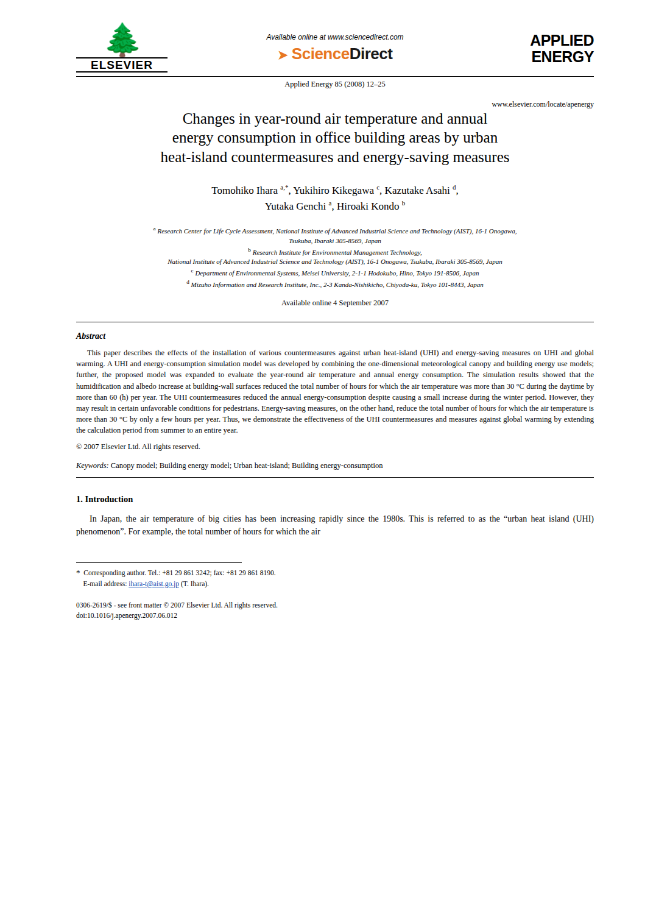🌲 ELSEVIER
Available online at www.sciencedirect.com
➤ Science Direct
APPLIED ENERGY
Applied Energy 85 (2008) 12–25
www.elsevier.com/locate/apenergy
Changes in year-round air temperature and annual
energy consumption in office building areas by urban
heat-island countermeasures and energy-saving measures
Tomohiko Ihara a,*, Yukihiro Kikegawa c, Kazutake Asahi d,
Yutaka Genchi a, Hiroaki Kondo b
a Research Center for Life Cycle Assessment, National Institute of Advanced Industrial Science and Technology (AIST), 16-1 Onogawa,
Tsukuba, Ibaraki 305-8569, Japan
b Research Institute for Environmental Management Technology,
National Institute of Advanced Industrial Science and Technology (AIST), 16-1 Onogawa, Tsukuba, Ibaraki 305-8569, Japan
c Department of Environmental Systems, Meisei University, 2-1-1 Hodokubo, Hino, Tokyo 191-8506, Japan
d Mizuho Information and Research Institute, Inc., 2-3 Kanda-Nishikicho, Chiyoda-ku, Tokyo 101-8443, Japan
Available online 4 September 2007
Abstract
This paper describes the effects of the installation of various countermeasures against urban heat-island (UHI) and energy-saving measures on UHI and global warming. A UHI and energy-consumption simulation model was developed by combining the one-dimensional meteorological canopy and building energy use models; further, the proposed model was expanded to evaluate the year-round air temperature and annual energy consumption. The simulation results showed that the humidification and albedo increase at building-wall surfaces reduced the total number of hours for which the air temperature was more than 30 °C during the daytime by more than 60 (h) per year. The UHI countermeasures reduced the annual energy-consumption despite causing a small increase during the winter period. However, they may result in certain unfavorable conditions for pedestrians. Energy-saving measures, on the other hand, reduce the total number of hours for which the air temperature is more than 30 °C by only a few hours per year. Thus, we demonstrate the effectiveness of the UHI countermeasures and measures against global warming by extending the calculation period from summer to an entire year.
© 2007 Elsevier Ltd. All rights reserved.
Keywords: Canopy model; Building energy model; Urban heat-island; Building energy-consumption
1. Introduction
In Japan, the air temperature of big cities has been increasing rapidly since the 1980s. This is referred to as the “urban heat island (UHI) phenomenon”. For example, the total number of hours for which the air
* Corresponding author. Tel.: +81 29 861 3242; fax: +81 29 861 8190.
E-mail address: ihara-t@aist.go.jp (T. Ihara).
0306-2619/$ - see front matter © 2007 Elsevier Ltd. All rights reserved.
doi:10.1016/j.apenergy.2007.06.012